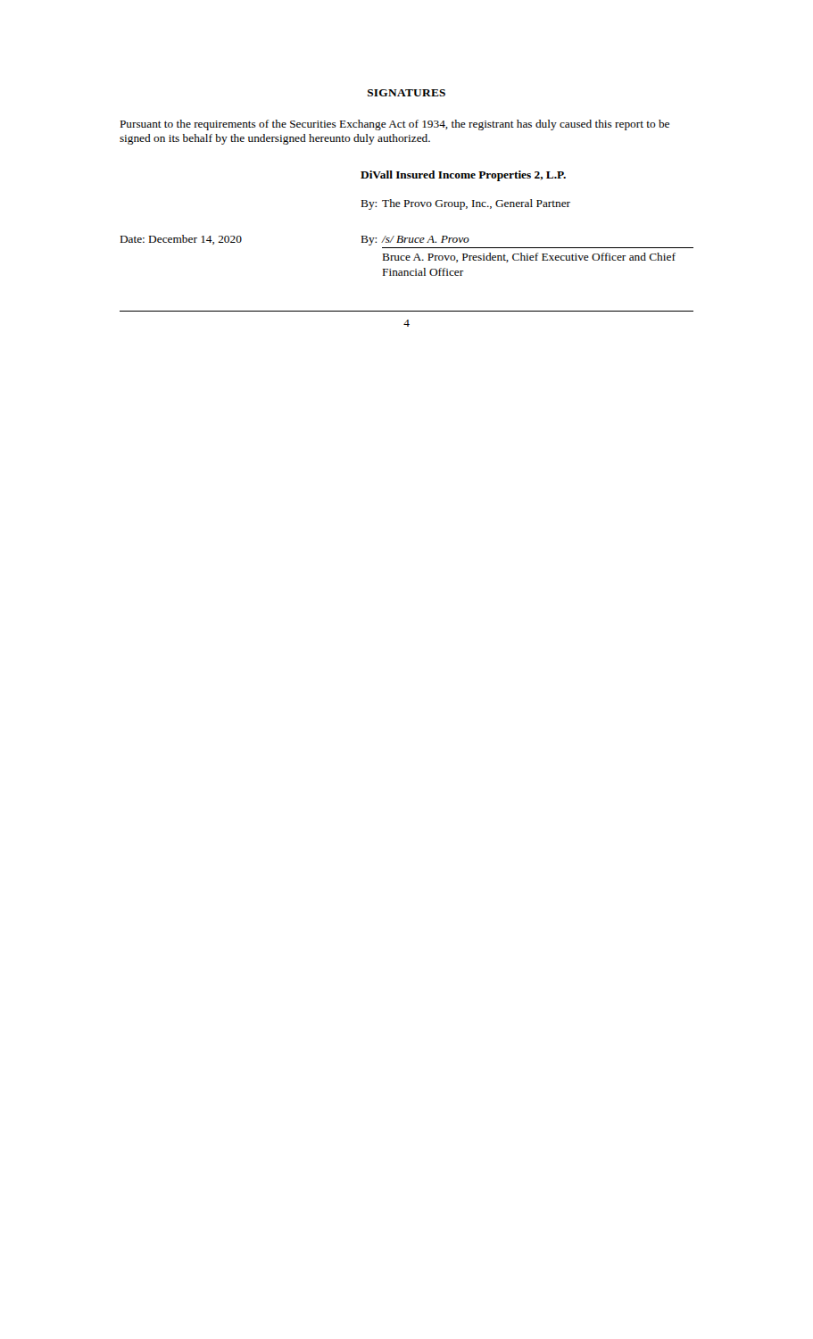SIGNATURES
Pursuant to the requirements of the Securities Exchange Act of 1934, the registrant has duly caused this report to be signed on its behalf by the undersigned hereunto duly authorized.
| | DiVall Insured Income Properties 2, L.P. |
| | / By: / The Provo Group, Inc., General Partner / |
| Date: December 14, 2020 | / By: / /s/ Bruce A. Provo Bruce A. Provo, President, Chief Executive Officer and Chief Financial Officer / |
4